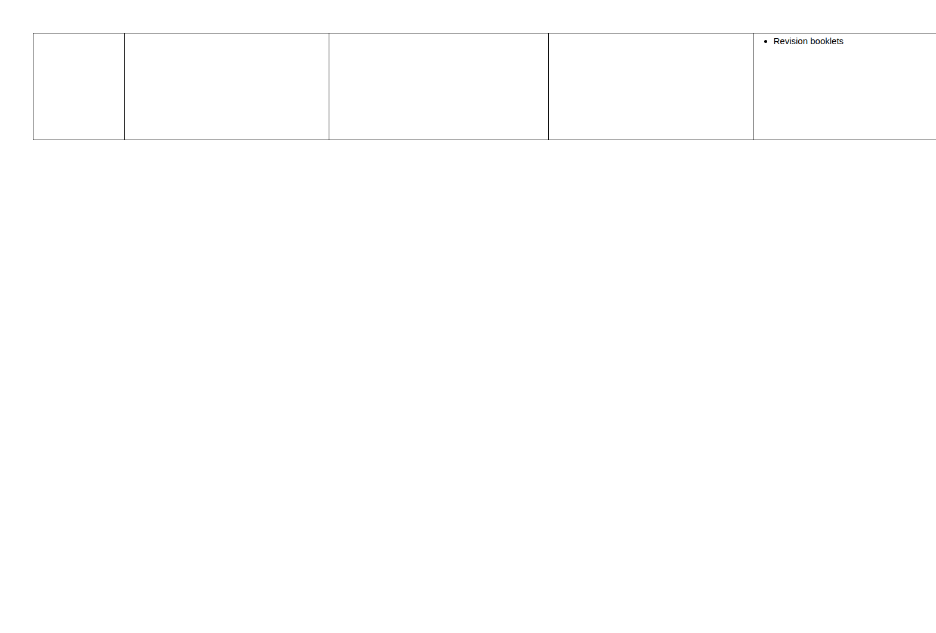| | | | | Revision booklets |